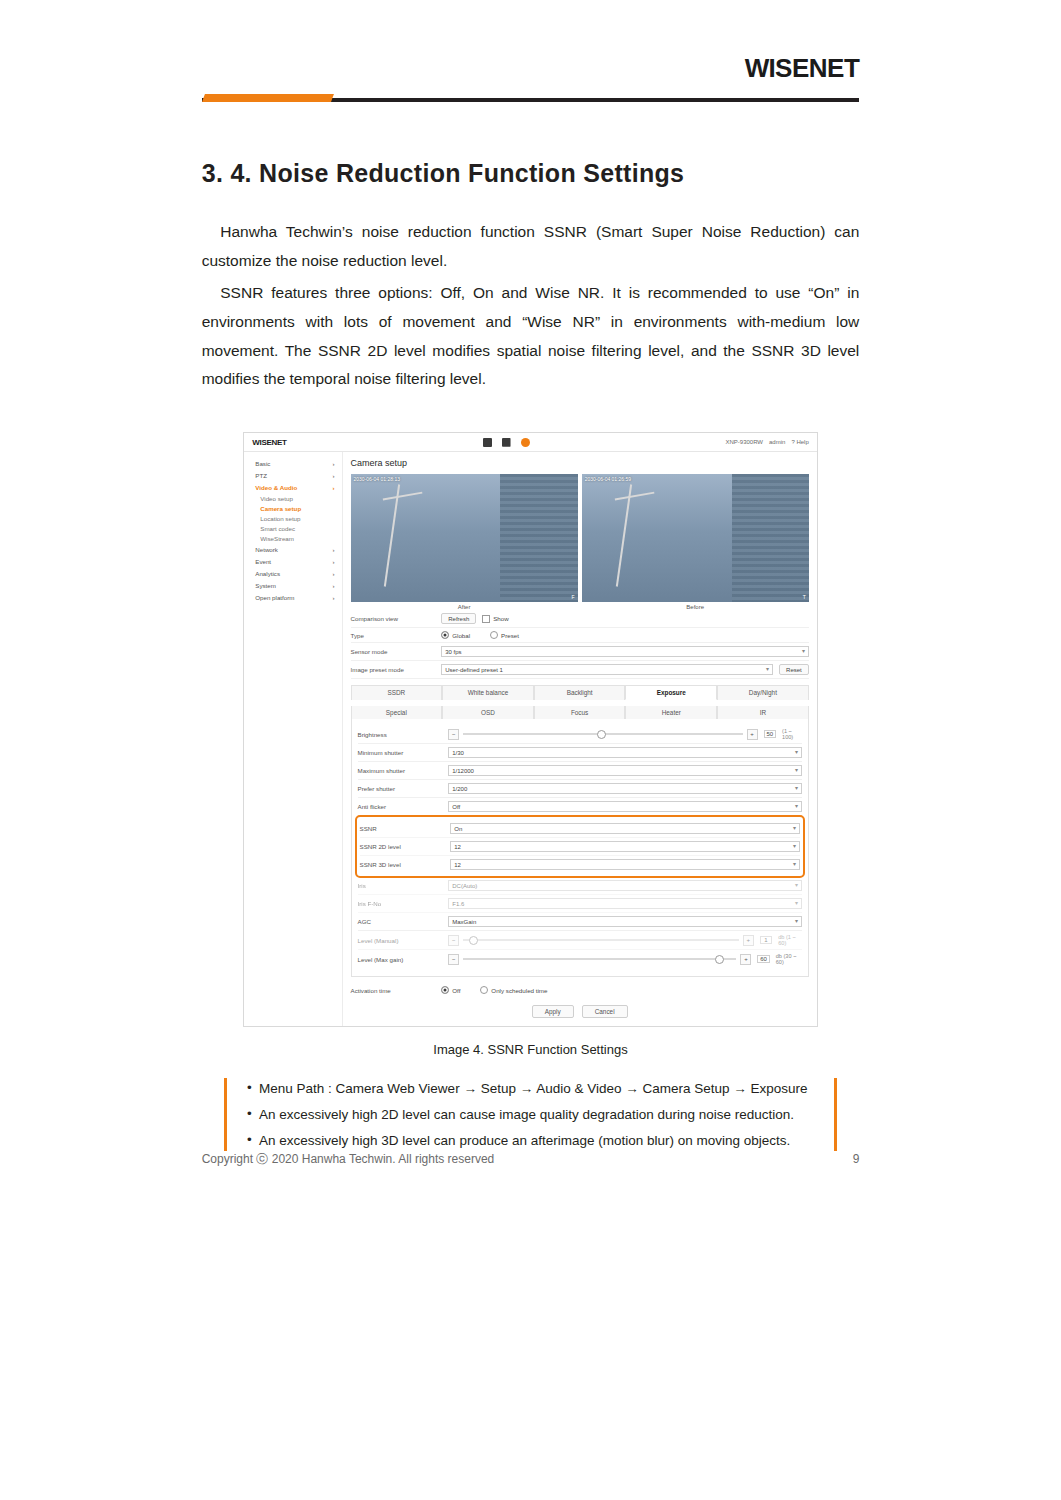WISENET
3. 4. Noise Reduction Function Settings
Hanwha Techwin’s noise reduction function SSNR (Smart Super Noise Reduction) can customize the noise reduction level.
SSNR features three options: Off, On and Wise NR. It is recommended to use “On” in environments with lots of movement and “Wise NR” in environments with-medium low movement. The SSNR 2D level modifies spatial noise filtering level, and the SSNR 3D level modifies the temporal noise filtering level.
WISENET
XNP-9300RW admin? Help
Basic›
PTZ›
Video & Audio›
Video setup
Camera setup
Location setup
Smart codec
WiseStream
Network›
Event›
Analytics›
System›
Open platform›
Camera setup
2030-06-04 01:28:13
F
2030-06-04 01:26:59
T
After
Before
Comparison view
Refresh Show
Type
Global Preset
Sensor mode
30 fps
Image preset mode
User-defined preset 1
Reset
SSDR
White balance
Backlight
Exposure
Day/Night
Special
OSD
Focus
Heater
IR
Brightness
− +
50 (1 ~ 100)
Minimum shutter
1/30
Maximum shutter
1/12000
Prefer shutter
1/200
Anti flicker
Off
SSNR
On
SSNR 2D level
12
SSNR 3D level
12
Iris
DC(Auto)
Iris F-No
F1.6
AGC
MaxGain
Level (Manual)
− +
1 db (1 ~ 60)
Level (Max gain)
− +
60 db (30 ~ 60)
Activation time
Off Only scheduled time
Apply Cancel
Image 4. SSNR Function Settings
Menu Path : Camera Web Viewer → Setup → Audio & Video → Camera Setup → Exposure
An excessively high 2D level can cause image quality degradation during noise reduction.
An excessively high 3D level can produce an afterimage (motion blur) on moving objects.
Copyright ⓒ 2020 Hanwha Techwin. All rights reserved
9